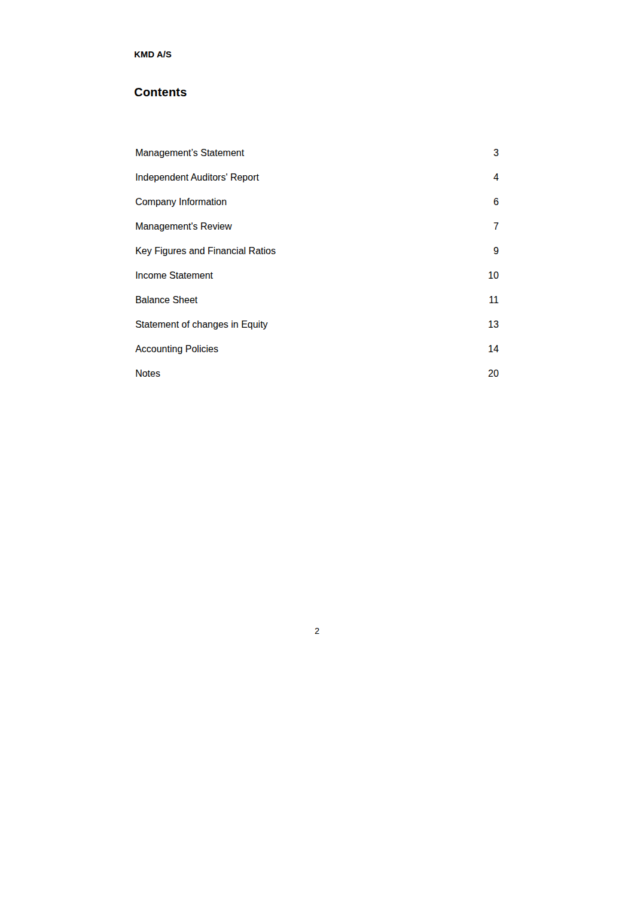KMD A/S
Contents
| Management’s Statement | 3 |
| Independent Auditors' Report | 4 |
| Company Information | 6 |
| Management's Review | 7 |
| Key Figures and Financial Ratios | 9 |
| Income Statement | 10 |
| Balance Sheet | 11 |
| Statement of changes in Equity | 13 |
| Accounting Policies | 14 |
| Notes | 20 |
2